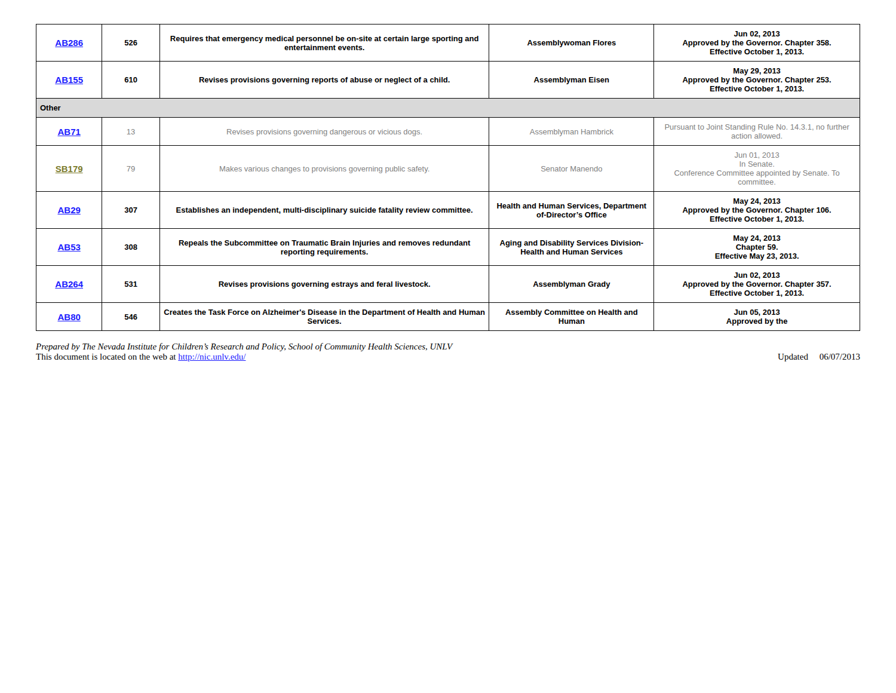| AB286 | 526 | Requires that emergency medical personnel be on-site at certain large sporting and entertainment events. | Assemblywoman Flores | Jun 02, 2013 Approved by the Governor. Chapter 358. Effective October 1, 2013. |
| AB155 | 610 | Revises provisions governing reports of abuse or neglect of a child. | Assemblyman Eisen | May 29, 2013 Approved by the Governor. Chapter 253. Effective October 1, 2013. |
| Other |
| AB71 | 13 | Revises provisions governing dangerous or vicious dogs. | Assemblyman Hambrick | Pursuant to Joint Standing Rule No. 14.3.1, no further action allowed. |
| SB179 | 79 | Makes various changes to provisions governing public safety. | Senator Manendo | Jun 01, 2013 In Senate. Conference Committee appointed by Senate. To committee. |
| AB29 | 307 | Establishes an independent, multi-disciplinary suicide fatality review committee. | Health and Human Services, Department of-Director’s Office | May 24, 2013 Approved by the Governor. Chapter 106. Effective October 1, 2013. |
| AB53 | 308 | Repeals the Subcommittee on Traumatic Brain Injuries and removes redundant reporting requirements. | Aging and Disability Services Division-Health and Human Services | May 24, 2013 Chapter 59. Effective May 23, 2013. |
| AB264 | 531 | Revises provisions governing estrays and feral livestock. | Assemblyman Grady | Jun 02, 2013 Approved by the Governor. Chapter 357. Effective October 1, 2013. |
| AB80 | 546 | Creates the Task Force on Alzheimer's Disease in the Department of Health and Human Services. | Assembly Committee on Health and Human | Jun 05, 2013 Approved by the |
Prepared by The Nevada Institute for Children’s Research and Policy, School of Community Health Sciences, UNLV
This document is located on the web at http://nic.unlv.edu/ Updated 06/07/2013